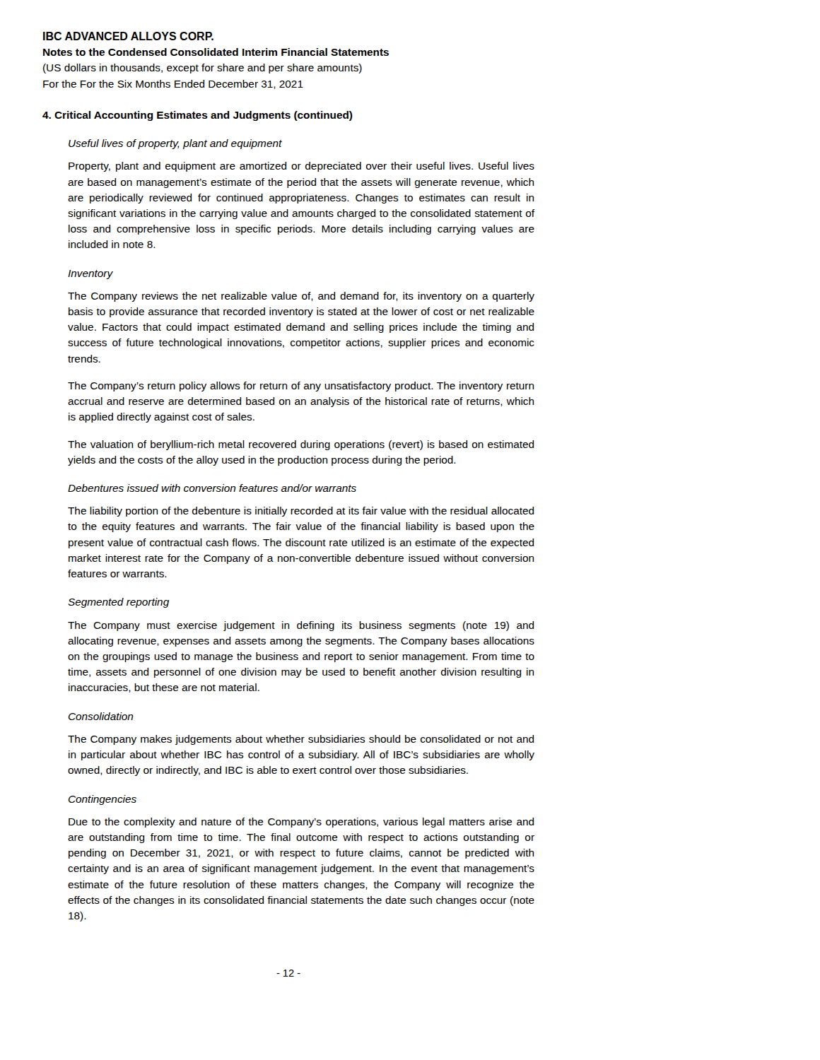IBC ADVANCED ALLOYS CORP.
Notes to the Condensed Consolidated Interim Financial Statements
(US dollars in thousands, except for share and per share amounts)
For the For the Six Months Ended December 31, 2021
4. Critical Accounting Estimates and Judgments (continued)
Useful lives of property, plant and equipment
Property, plant and equipment are amortized or depreciated over their useful lives. Useful lives are based on management’s estimate of the period that the assets will generate revenue, which are periodically reviewed for continued appropriateness. Changes to estimates can result in significant variations in the carrying value and amounts charged to the consolidated statement of loss and comprehensive loss in specific periods. More details including carrying values are included in note 8.
Inventory
The Company reviews the net realizable value of, and demand for, its inventory on a quarterly basis to provide assurance that recorded inventory is stated at the lower of cost or net realizable value. Factors that could impact estimated demand and selling prices include the timing and success of future technological innovations, competitor actions, supplier prices and economic trends.
The Company’s return policy allows for return of any unsatisfactory product. The inventory return accrual and reserve are determined based on an analysis of the historical rate of returns, which is applied directly against cost of sales.
The valuation of beryllium-rich metal recovered during operations (revert) is based on estimated yields and the costs of the alloy used in the production process during the period.
Debentures issued with conversion features and/or warrants
The liability portion of the debenture is initially recorded at its fair value with the residual allocated to the equity features and warrants. The fair value of the financial liability is based upon the present value of contractual cash flows. The discount rate utilized is an estimate of the expected market interest rate for the Company of a non-convertible debenture issued without conversion features or warrants.
Segmented reporting
The Company must exercise judgement in defining its business segments (note 19) and allocating revenue, expenses and assets among the segments. The Company bases allocations on the groupings used to manage the business and report to senior management. From time to time, assets and personnel of one division may be used to benefit another division resulting in inaccuracies, but these are not material.
Consolidation
The Company makes judgements about whether subsidiaries should be consolidated or not and in particular about whether IBC has control of a subsidiary. All of IBC’s subsidiaries are wholly owned, directly or indirectly, and IBC is able to exert control over those subsidiaries.
Contingencies
Due to the complexity and nature of the Company’s operations, various legal matters arise and are outstanding from time to time. The final outcome with respect to actions outstanding or pending on December 31, 2021, or with respect to future claims, cannot be predicted with certainty and is an area of significant management judgement. In the event that management’s estimate of the future resolution of these matters changes, the Company will recognize the effects of the changes in its consolidated financial statements the date such changes occur (note 18).
- 12 -